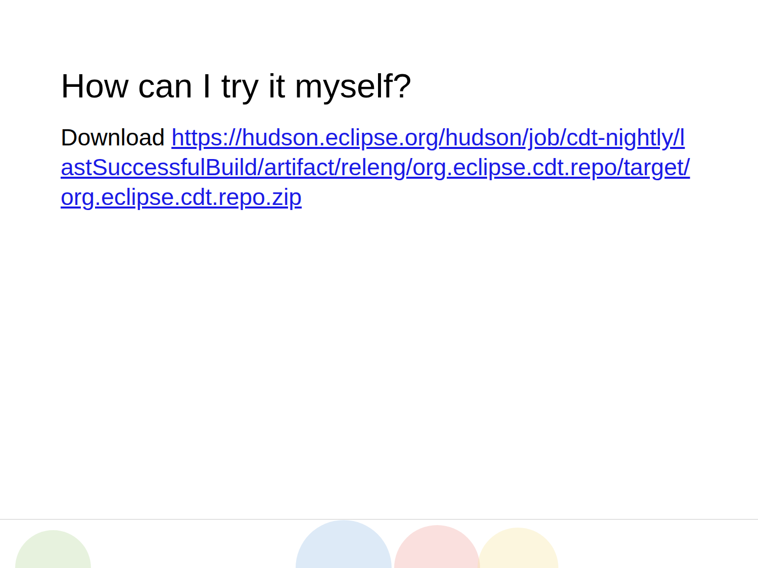How can I try it myself?
Download https://hudson.eclipse.org/hudson/job/cdt-nightly/lastSuccessfulBuild/artifact/releng/org.eclipse.cdt.repo/target/org.eclipse.cdt.repo.zip